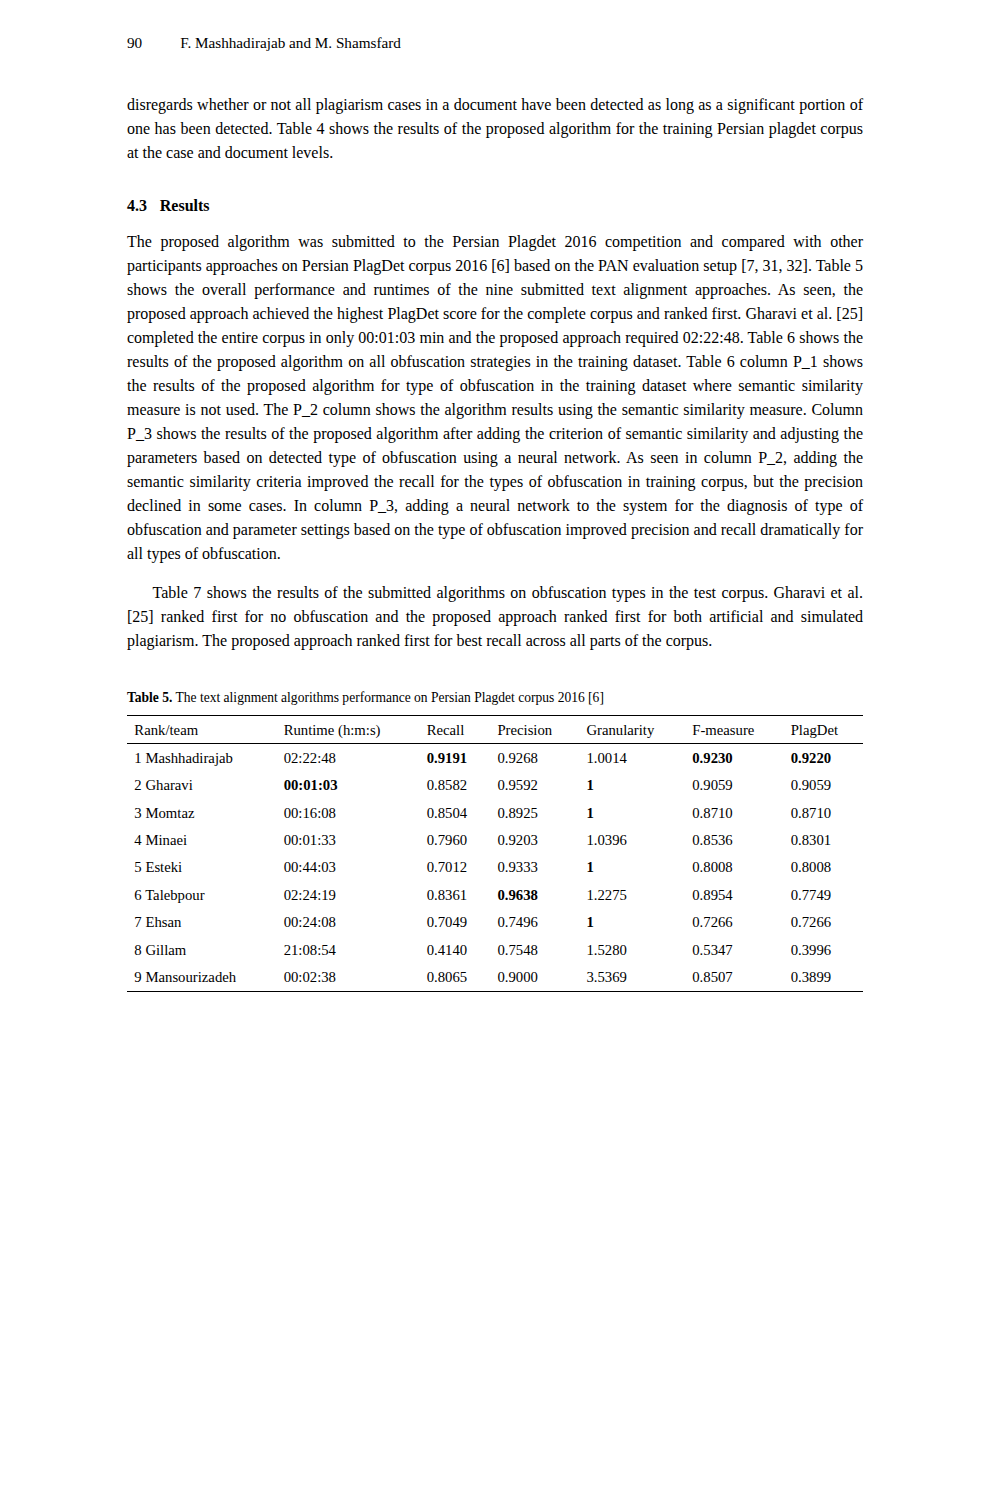90 F. Mashhadirajab and M. Shamsfard
disregards whether or not all plagiarism cases in a document have been detected as long as a significant portion of one has been detected. Table 4 shows the results of the proposed algorithm for the training Persian plagdet corpus at the case and document levels.
4.3 Results
The proposed algorithm was submitted to the Persian Plagdet 2016 competition and compared with other participants approaches on Persian PlagDet corpus 2016 [6] based on the PAN evaluation setup [7, 31, 32]. Table 5 shows the overall performance and runtimes of the nine submitted text alignment approaches. As seen, the proposed approach achieved the highest PlagDet score for the complete corpus and ranked first. Gharavi et al. [25] completed the entire corpus in only 00:01:03 min and the proposed approach required 02:22:48. Table 6 shows the results of the proposed algorithm on all obfuscation strategies in the training dataset. Table 6 column P_1 shows the results of the proposed algorithm for type of obfuscation in the training dataset where semantic similarity measure is not used. The P_2 column shows the algorithm results using the semantic similarity measure. Column P_3 shows the results of the proposed algorithm after adding the criterion of semantic similarity and adjusting the parameters based on detected type of obfuscation using a neural network. As seen in column P_2, adding the semantic similarity criteria improved the recall for the types of obfuscation in training corpus, but the precision declined in some cases. In column P_3, adding a neural network to the system for the diagnosis of type of obfuscation and parameter settings based on the type of obfuscation improved precision and recall dramatically for all types of obfuscation.
Table 7 shows the results of the submitted algorithms on obfuscation types in the test corpus. Gharavi et al. [25] ranked first for no obfuscation and the proposed approach ranked first for both artificial and simulated plagiarism. The proposed approach ranked first for best recall across all parts of the corpus.
Table 5. The text alignment algorithms performance on Persian Plagdet corpus 2016 [6]
| Rank/team | Runtime (h:m:s) | Recall | Precision | Granularity | F-measure | PlagDet |
| --- | --- | --- | --- | --- | --- | --- |
| 1 Mashhadirajab | 02:22:48 | 0.9191 | 0.9268 | 1.0014 | 0.9230 | 0.9220 |
| 2 Gharavi | 00:01:03 | 0.8582 | 0.9592 | 1 | 0.9059 | 0.9059 |
| 3 Momtaz | 00:16:08 | 0.8504 | 0.8925 | 1 | 0.8710 | 0.8710 |
| 4 Minaei | 00:01:33 | 0.7960 | 0.9203 | 1.0396 | 0.8536 | 0.8301 |
| 5 Esteki | 00:44:03 | 0.7012 | 0.9333 | 1 | 0.8008 | 0.8008 |
| 6 Talebpour | 02:24:19 | 0.8361 | 0.9638 | 1.2275 | 0.8954 | 0.7749 |
| 7 Ehsan | 00:24:08 | 0.7049 | 0.7496 | 1 | 0.7266 | 0.7266 |
| 8 Gillam | 21:08:54 | 0.4140 | 0.7548 | 1.5280 | 0.5347 | 0.3996 |
| 9 Mansourizadeh | 00:02:38 | 0.8065 | 0.9000 | 3.5369 | 0.8507 | 0.3899 |